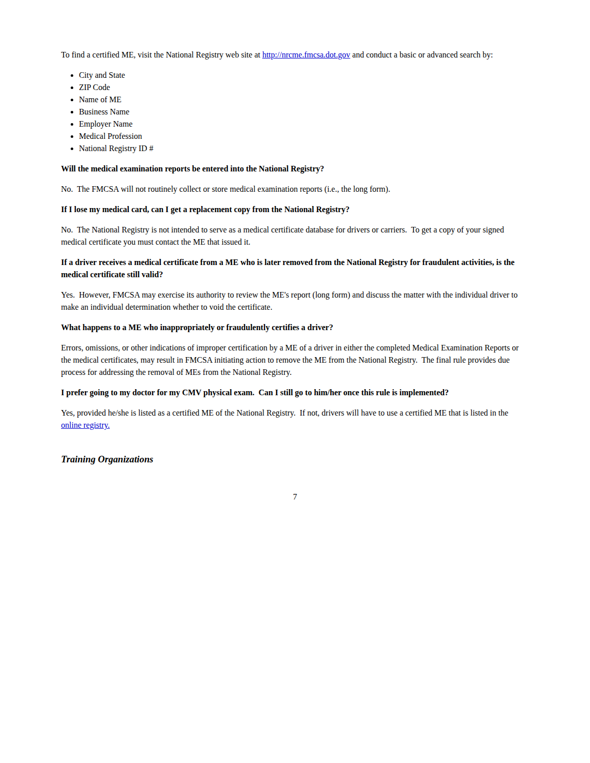To find a certified ME, visit the National Registry web site at http://nrcme.fmcsa.dot.gov and conduct a basic or advanced search by:
City and State
ZIP Code
Name of ME
Business Name
Employer Name
Medical Profession
National Registry ID #
Will the medical examination reports be entered into the National Registry?
No. The FMCSA will not routinely collect or store medical examination reports (i.e., the long form).
If I lose my medical card, can I get a replacement copy from the National Registry?
No. The National Registry is not intended to serve as a medical certificate database for drivers or carriers. To get a copy of your signed medical certificate you must contact the ME that issued it.
If a driver receives a medical certificate from a ME who is later removed from the National Registry for fraudulent activities, is the medical certificate still valid?
Yes. However, FMCSA may exercise its authority to review the ME's report (long form) and discuss the matter with the individual driver to make an individual determination whether to void the certificate.
What happens to a ME who inappropriately or fraudulently certifies a driver?
Errors, omissions, or other indications of improper certification by a ME of a driver in either the completed Medical Examination Reports or the medical certificates, may result in FMCSA initiating action to remove the ME from the National Registry. The final rule provides due process for addressing the removal of MEs from the National Registry.
I prefer going to my doctor for my CMV physical exam. Can I still go to him/her once this rule is implemented?
Yes, provided he/she is listed as a certified ME of the National Registry. If not, drivers will have to use a certified ME that is listed in the online registry.
Training Organizations
7